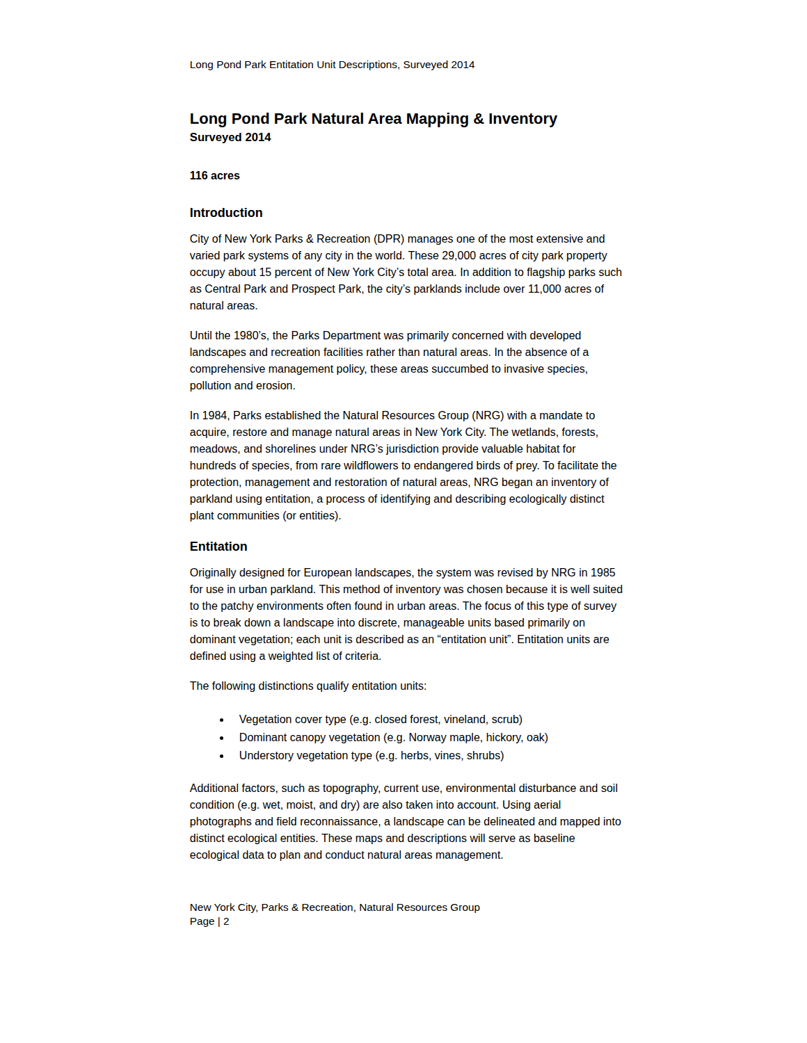Long Pond Park Entitation Unit Descriptions, Surveyed 2014
Long Pond Park Natural Area Mapping & Inventory
Surveyed 2014
116 acres
Introduction
City of New York Parks & Recreation (DPR) manages one of the most extensive and varied park systems of any city in the world. These 29,000 acres of city park property occupy about 15 percent of New York City’s total area. In addition to flagship parks such as Central Park and Prospect Park, the city’s parklands include over 11,000 acres of natural areas.
Until the 1980’s, the Parks Department was primarily concerned with developed landscapes and recreation facilities rather than natural areas. In the absence of a comprehensive management policy, these areas succumbed to invasive species, pollution and erosion.
In 1984, Parks established the Natural Resources Group (NRG) with a mandate to acquire, restore and manage natural areas in New York City. The wetlands, forests, meadows, and shorelines under NRG’s jurisdiction provide valuable habitat for hundreds of species, from rare wildflowers to endangered birds of prey. To facilitate the protection, management and restoration of natural areas, NRG began an inventory of parkland using entitation, a process of identifying and describing ecologically distinct plant communities (or entities).
Entitation
Originally designed for European landscapes, the system was revised by NRG in 1985 for use in urban parkland. This method of inventory was chosen because it is well suited to the patchy environments often found in urban areas. The focus of this type of survey is to break down a landscape into discrete, manageable units based primarily on dominant vegetation; each unit is described as an “entitation unit”. Entitation units are defined using a weighted list of criteria.
The following distinctions qualify entitation units:
Vegetation cover type (e.g. closed forest, vineland, scrub)
Dominant canopy vegetation (e.g. Norway maple, hickory, oak)
Understory vegetation type (e.g. herbs, vines, shrubs)
Additional factors, such as topography, current use, environmental disturbance and soil condition (e.g. wet, moist, and dry) are also taken into account. Using aerial photographs and field reconnaissance, a landscape can be delineated and mapped into distinct ecological entities. These maps and descriptions will serve as baseline ecological data to plan and conduct natural areas management.
New York City, Parks & Recreation, Natural Resources Group Page | 2